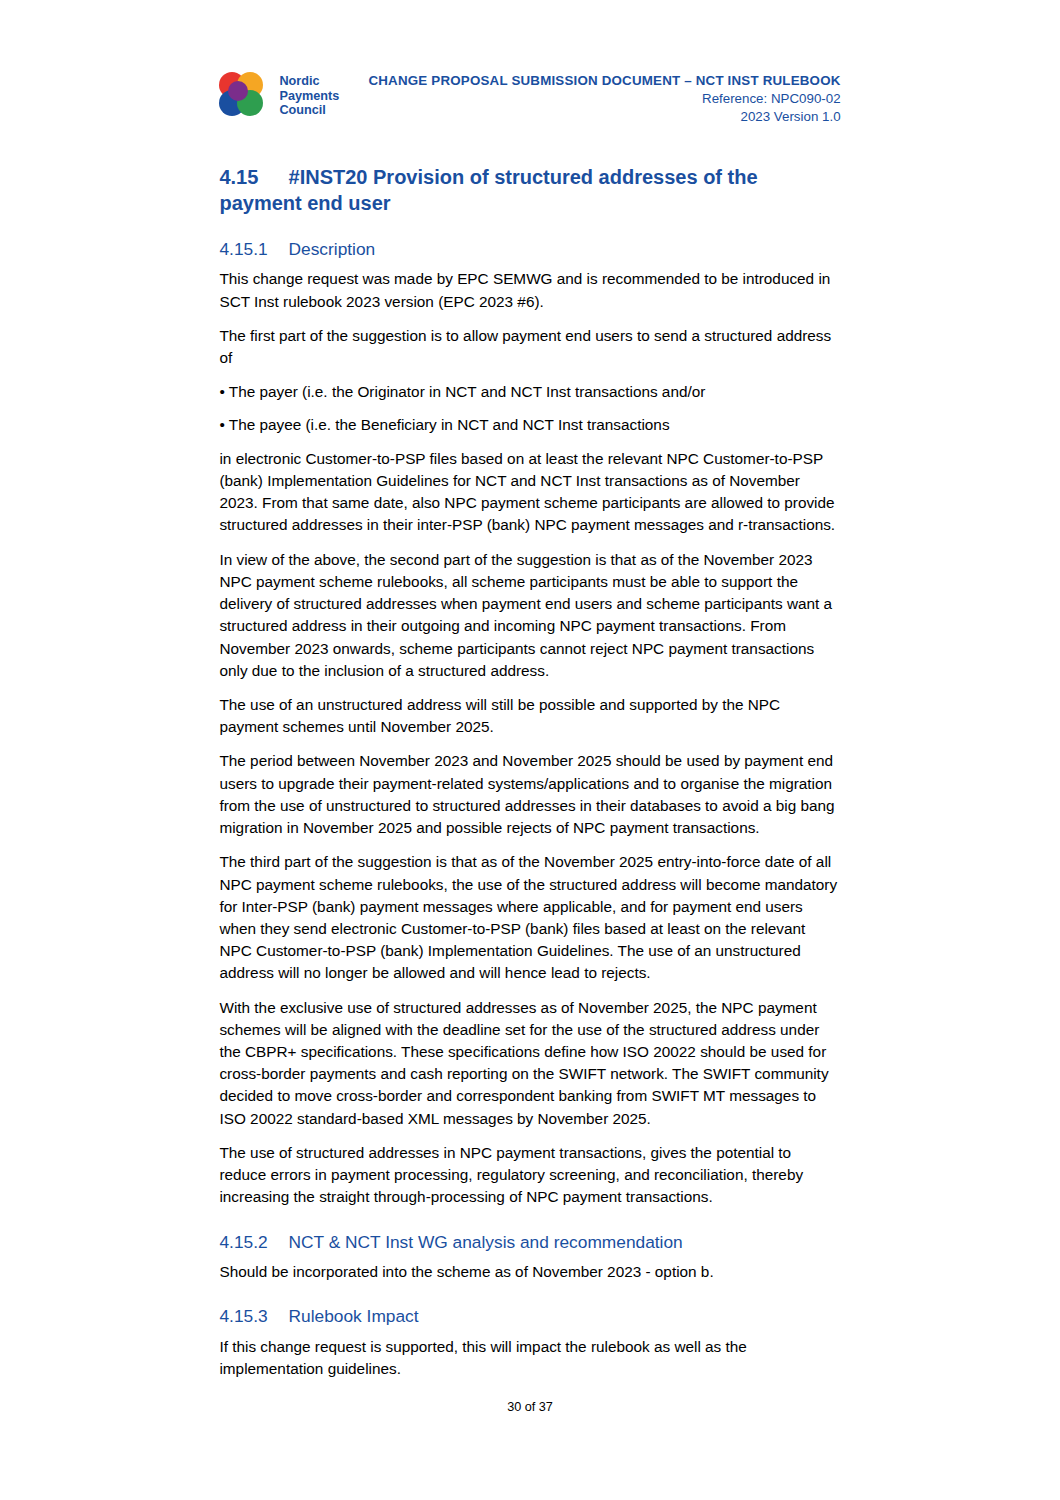Nordic
Payments
Council
CHANGE PROPOSAL SUBMISSION DOCUMENT – NCT INST RULEBOOK
Reference: NPC090-02
2023 Version 1.0
4.15#INST20 Provision of structured addresses of the payment end user
4.15.1 Description
This change request was made by EPC SEMWG and is recommended to be introduced in SCT Inst rulebook 2023 version (EPC 2023 #6).
The first part of the suggestion is to allow payment end users to send a structured address of
The payer (i.e. the Originator in NCT and NCT Inst transactions and/or
The payee (i.e. the Beneficiary in NCT and NCT Inst transactions
in electronic Customer-to-PSP files based on at least the relevant NPC Customer-to-PSP (bank) Implementation Guidelines for NCT and NCT Inst transactions as of November 2023. From that same date, also NPC payment scheme participants are allowed to provide structured addresses in their inter-PSP (bank) NPC payment messages and r-transactions.
In view of the above, the second part of the suggestion is that as of the November 2023 NPC payment scheme rulebooks, all scheme participants must be able to support the delivery of structured addresses when payment end users and scheme participants want a structured address in their outgoing and incoming NPC payment transactions. From November 2023 onwards, scheme participants cannot reject NPC payment transactions only due to the inclusion of a structured address.
The use of an unstructured address will still be possible and supported by the NPC payment schemes until November 2025.
The period between November 2023 and November 2025 should be used by payment end users to upgrade their payment-related systems/applications and to organise the migration from the use of unstructured to structured addresses in their databases to avoid a big bang migration in November 2025 and possible rejects of NPC payment transactions.
The third part of the suggestion is that as of the November 2025 entry-into-force date of all NPC payment scheme rulebooks, the use of the structured address will become mandatory for Inter-PSP (bank) payment messages where applicable, and for payment end users when they send electronic Customer-to-PSP (bank) files based at least on the relevant NPC Customer-to-PSP (bank) Implementation Guidelines. The use of an unstructured address will no longer be allowed and will hence lead to rejects.
With the exclusive use of structured addresses as of November 2025, the NPC payment schemes will be aligned with the deadline set for the use of the structured address under the CBPR+ specifications. These specifications define how ISO 20022 should be used for cross-border payments and cash reporting on the SWIFT network. The SWIFT community decided to move cross-border and correspondent banking from SWIFT MT messages to ISO 20022 standard-based XML messages by November 2025.
The use of structured addresses in NPC payment transactions, gives the potential to reduce errors in payment processing, regulatory screening, and reconciliation, thereby increasing the straight through-processing of NPC payment transactions.
4.15.2 NCT & NCT Inst WG analysis and recommendation
Should be incorporated into the scheme as of November 2023 - option b.
4.15.3 Rulebook Impact
If this change request is supported, this will impact the rulebook as well as the implementation guidelines.
30 of 37